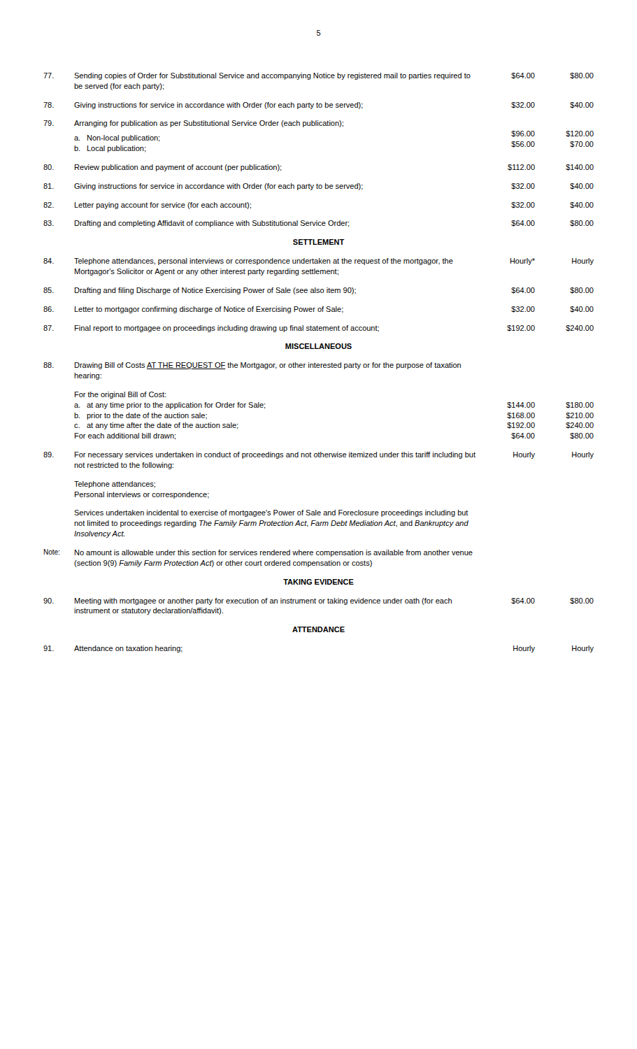5
| 77. | Sending copies of Order for Substitutional Service and accompanying Notice by registered mail to parties required to be served (for each party); | $64.00 | $80.00 |
| 78. | Giving instructions for service in accordance with Order (for each party to be served); | $32.00 | $40.00 |
| 79. | Arranging for publication as per Substitutional Service Order (each publication); a. Non-local publication; b. Local publication; | $96.00 $56.00 | $120.00 $70.00 |
| 80. | Review publication and payment of account (per publication); | $112.00 | $140.00 |
| 81. | Giving instructions for service in accordance with Order (for each party to be served); | $32.00 | $40.00 |
| 82. | Letter paying account for service (for each account); | $32.00 | $40.00 |
| 83. | Drafting and completing Affidavit of compliance with Substitutional Service Order; | $64.00 | $80.00 |
| SETTLEMENT |
| 84. | Telephone attendances, personal interviews or correspondence undertaken at the request of the mortgagor, the Mortgagor's Solicitor or Agent or any other interest party regarding settlement; | Hourly* | Hourly |
| 85. | Drafting and filing Discharge of Notice Exercising Power of Sale (see also item 90); | $64.00 | $80.00 |
| 86. | Letter to mortgagor confirming discharge of Notice of Exercising Power of Sale; | $32.00 | $40.00 |
| 87. | Final report to mortgagee on proceedings including drawing up final statement of account; | $192.00 | $240.00 |
| MISCELLANEOUS |
| 88. | Drawing Bill of Costs AT THE REQUEST OF the Mortgagor, or other interested party or for the purpose of taxation hearing: | | |
| | For the original Bill of Cost: a. at any time prior to the application for Order for Sale; b. prior to the date of the auction sale; c. at any time after the date of the auction sale; For each additional bill drawn; | $144.00 $168.00 $192.00 $64.00 | $180.00 $210.00 $240.00 $80.00 |
| 89. | For necessary services undertaken in conduct of proceedings and not otherwise itemized under this tariff including but not restricted to the following: | Hourly | Hourly |
| | Telephone attendances; Personal interviews or correspondence; | | |
| | Services undertaken incidental to exercise of mortgagee's Power of Sale and Foreclosure proceedings including but not limited to proceedings regarding The Family Farm Protection Act , Farm Debt Mediation Act , and Bankruptcy and Insolvency Act. | | |
| Note: | No amount is allowable under this section for services rendered where compensation is available from another venue (section 9(9) Family Farm Protection Act ) or other court ordered compensation or costs) | | |
| TAKING EVIDENCE |
| 90. | Meeting with mortgagee or another party for execution of an instrument or taking evidence under oath (for each instrument or statutory declaration/affidavit). | $64.00 | $80.00 |
| ATTENDANCE |
| 91. | Attendance on taxation hearing; | Hourly | Hourly |